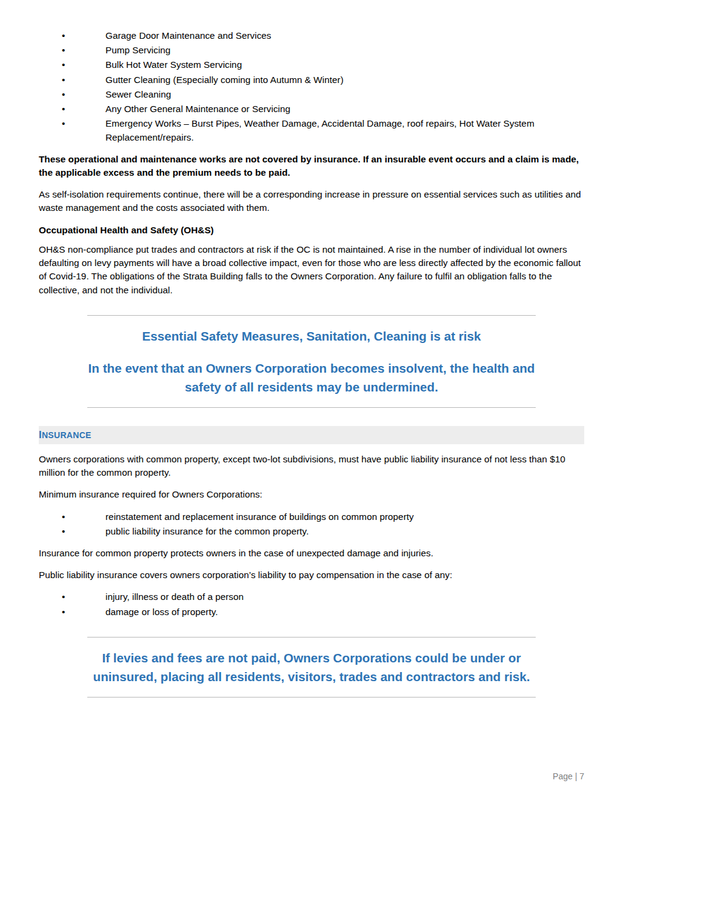Garage Door Maintenance and Services
Pump Servicing
Bulk Hot Water System Servicing
Gutter Cleaning (Especially coming into Autumn & Winter)
Sewer Cleaning
Any Other General Maintenance or Servicing
Emergency Works – Burst Pipes, Weather Damage, Accidental Damage, roof repairs, Hot Water System Replacement/repairs.
These operational and maintenance works are not covered by insurance. If an insurable event occurs and a claim is made, the applicable excess and the premium needs to be paid.
As self-isolation requirements continue, there will be a corresponding increase in pressure on essential services such as utilities and waste management and the costs associated with them.
Occupational Health and Safety (OH&S)
OH&S non-compliance put trades and contractors at risk if the OC is not maintained. A rise in the number of individual lot owners defaulting on levy payments will have a broad collective impact, even for those who are less directly affected by the economic fallout of Covid-19. The obligations of the Strata Building falls to the Owners Corporation. Any failure to fulfil an obligation falls to the collective, and not the individual.
Essential Safety Measures, Sanitation, Cleaning is at risk
In the event that an Owners Corporation becomes insolvent, the health and safety of all residents may be undermined.
INSURANCE
Owners corporations with common property, except two-lot subdivisions, must have public liability insurance of not less than $10 million for the common property.
Minimum insurance required for Owners Corporations:
reinstatement and replacement insurance of buildings on common property
public liability insurance for the common property.
Insurance for common property protects owners in the case of unexpected damage and injuries.
Public liability insurance covers owners corporation’s liability to pay compensation in the case of any:
injury, illness or death of a person
damage or loss of property.
If levies and fees are not paid, Owners Corporations could be under or uninsured, placing all residents, visitors, trades and contractors and risk.
Page | 7